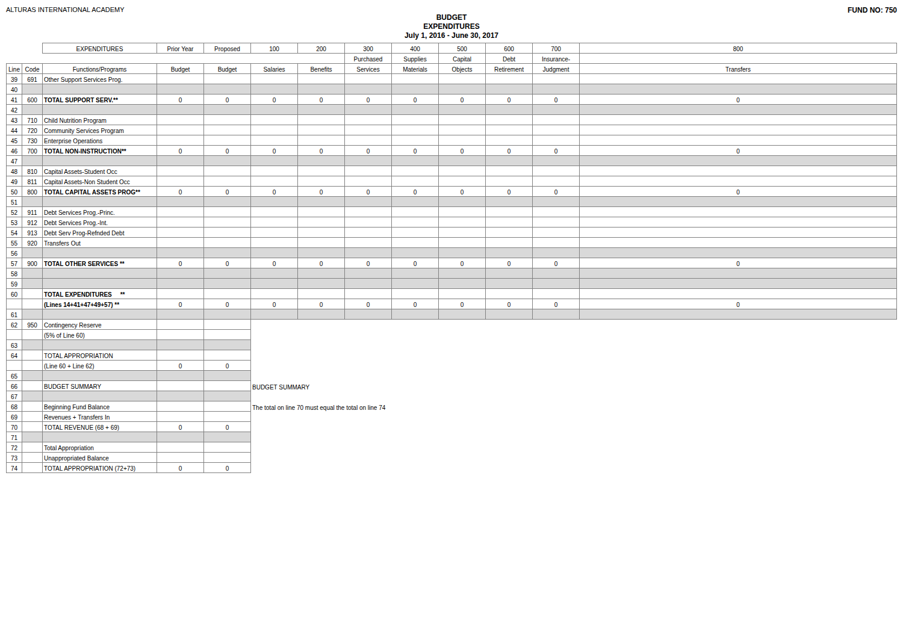ALTURAS INTERNATIONAL ACADEMY
BUDGET
EXPENDITURES
July 1, 2016 - June 30, 2017
FUND NO: 750
| | | EXPENDITURES | Prior Year | Proposed | 100 | 200 | 300 | 400 | 500 | 600 | 700 | 800 |
| --- | --- | --- | --- | --- | --- | --- | --- | --- | --- | --- | --- | --- |
| | | | | | | | Purchased | Supplies | Capital | Debt | Insurance- | |
| Line | Code | Functions/Programs | Budget | Budget | Salaries | Benefits | Services | Materials | Objects | Retirement | Judgment | Transfers |
| 39 | 691 | Other Support Services Prog. | | | | | | | | | | |
| 40 | | | | | | | | | | | | |
| 41 | 600 | TOTAL SUPPORT SERV.** | 0 | 0 | 0 | 0 | 0 | 0 | 0 | 0 | 0 | 0 |
| 42 | | | | | | | | | | | | |
| 43 | 710 | Child Nutrition Program | | | | | | | | | | |
| 44 | 720 | Community Services Program | | | | | | | | | | |
| 45 | 730 | Enterprise Operations | | | | | | | | | | |
| 46 | 700 | TOTAL NON-INSTRUCTION** | 0 | 0 | 0 | 0 | 0 | 0 | 0 | 0 | 0 | 0 |
| 47 | | | | | | | | | | | | |
| 48 | 810 | Capital Assets-Student Occ | | | | | | | | | | |
| 49 | 811 | Capital Assets-Non Student Occ | | | | | | | | | | |
| 50 | 800 | TOTAL CAPITAL ASSETS PROG** | 0 | 0 | 0 | 0 | 0 | 0 | 0 | 0 | 0 | 0 |
| 51 | | | | | | | | | | | | |
| 52 | 911 | Debt Services Prog.-Princ. | | | | | | | | | | |
| 53 | 912 | Debt Services Prog.-Int. | | | | | | | | | | |
| 54 | 913 | Debt Serv Prog-Refnded Debt | | | | | | | | | | |
| 55 | 920 | Transfers Out | | | | | | | | | | |
| 56 | | | | | | | | | | | | |
| 57 | 900 | TOTAL OTHER SERVICES ** | 0 | 0 | 0 | 0 | 0 | 0 | 0 | 0 | 0 | 0 |
| 58 | | | | | | | | | | | | |
| 59 | | | | | | | | | | | | |
| 60 | | TOTAL EXPENDITURES ** | | | | | | | | | | |
| | | (Lines 14+41+47+49+57) ** | 0 | 0 | 0 | 0 | 0 | 0 | 0 | 0 | 0 | 0 |
| 61 | | | | | | | | | | | | |
| 62 | 950 | Contingency Reserve | | | |
| | | (5% of Line 60) | | | |
| 63 | | | | | |
| 64 | | TOTAL APPROPRIATION | | | |
| | | (Line 60 + Line 62) | 0 | 0 | |
| 65 | | | | | |
| 66 | | BUDGET SUMMARY | | | BUDGET SUMMARY | |
| 67 | | | | | |
| 68 | | Beginning Fund Balance | | | The total on line 70 must equal the total on line 74 |
| 69 | | Revenues + Transfers In | | | |
| 70 | | TOTAL REVENUE (68 + 69) | 0 | 0 | |
| 71 | | | | | |
| 72 | | Total Appropriation | | | |
| 73 | | Unappropriated Balance | | | |
| 74 | | TOTAL APPROPRIATION (72+73) | 0 | 0 | |